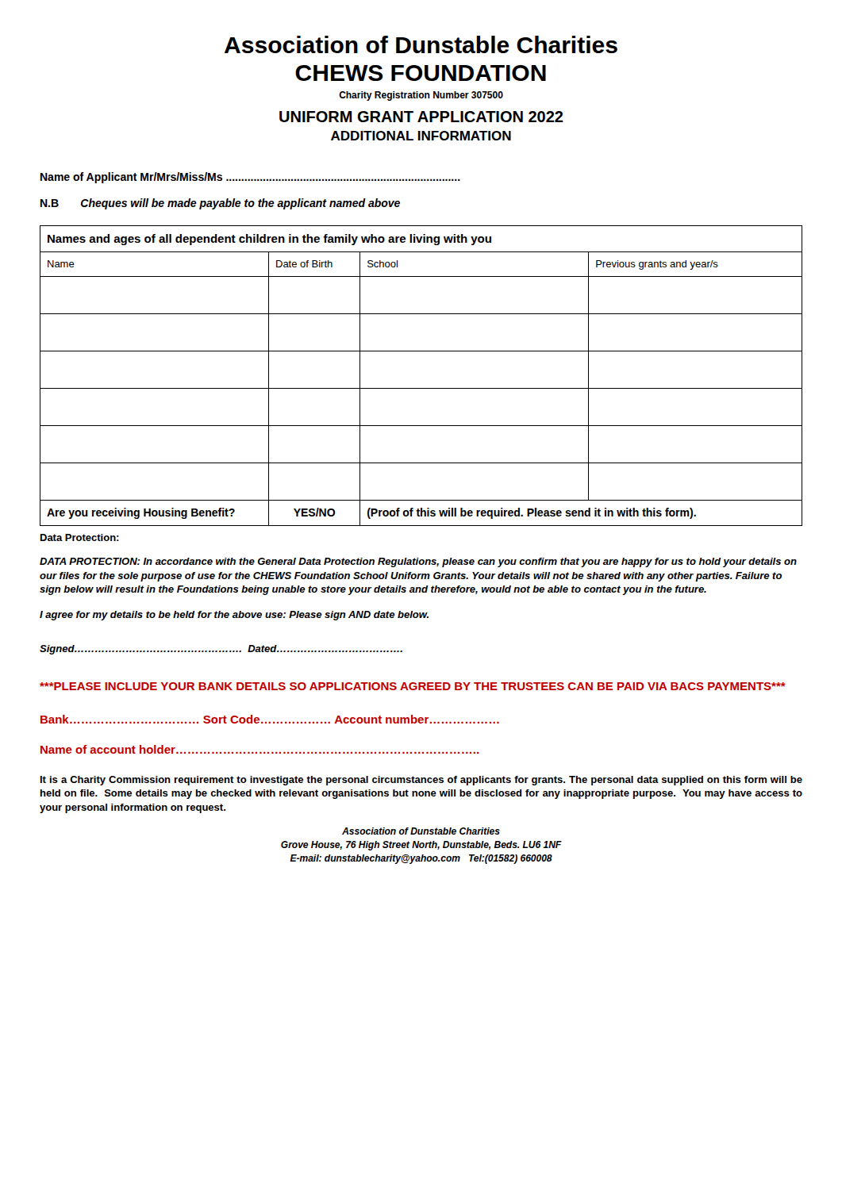Association of Dunstable Charities
CHEWS FOUNDATION
Charity Registration Number 307500
UNIFORM GRANT APPLICATION 2022
ADDITIONAL INFORMATION
Name of Applicant Mr/Mrs/Miss/Ms ............................................................................
N.B Cheques will be made payable to the applicant named above
| Names and ages of all dependent children in the family who are living with you |
| Name | Date of Birth | School | Previous grants and year/s |
| Are you receiving Housing Benefit? | YES/NO | (Proof of this will be required. Please send it in with this form). |
Data Protection:
DATA PROTECTION: In accordance with the General Data Protection Regulations, please can you confirm that you are happy for us to hold your details on our files for the sole purpose of use for the CHEWS Foundation School Uniform Grants. Your details will not be shared with any other parties. Failure to sign below will result in the Foundations being unable to store your details and therefore, would not be able to contact you in the future.
I agree for my details to be held for the above use: Please sign AND date below.
Signed…………………………………………. Dated……………………………….
***PLEASE INCLUDE YOUR BANK DETAILS SO APPLICATIONS AGREED BY THE TRUSTEES CAN BE PAID VIA BACS PAYMENTS***
Bank…………………………… Sort Code……………… Account number………………
Name of account holder…………………………………………………………………..
It is a Charity Commission requirement to investigate the personal circumstances of applicants for grants. The personal data supplied on this form will be held on file. Some details may be checked with relevant organisations but none will be disclosed for any inappropriate purpose. You may have access to your personal information on request.
Association of Dunstable Charities
Grove House, 76 High Street North, Dunstable, Beds. LU6 1NF
E-mail: dunstablecharity@yahoo.com Tel:(01582) 660008